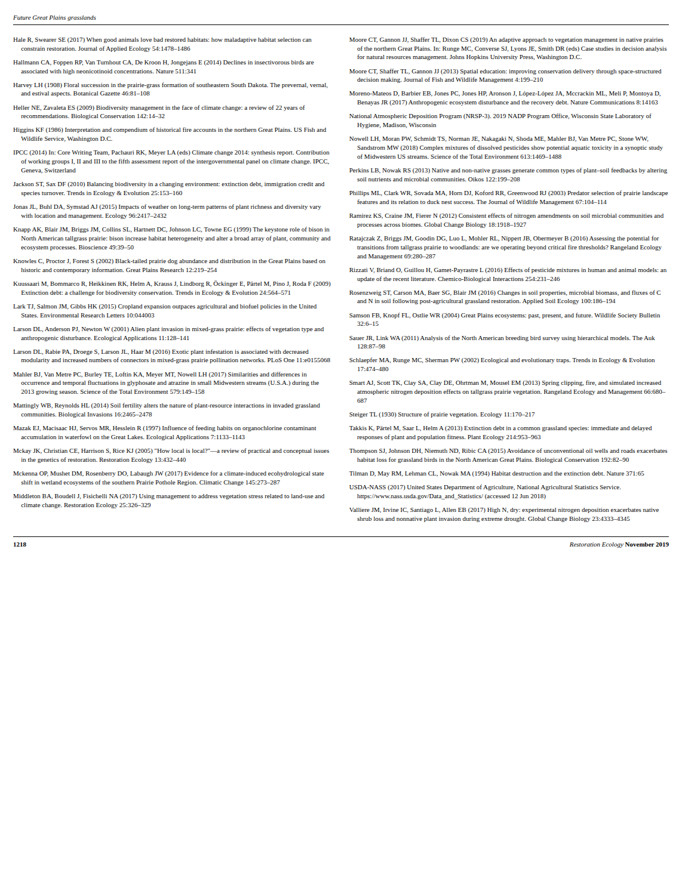Future Great Plains grasslands
Hale R, Swearer SE (2017) When good animals love bad restored habitats: how maladaptive habitat selection can constrain restoration. Journal of Applied Ecology 54:1478–1486
Hallmann CA, Foppen RP, Van Turnhout CA, De Kroon H, Jongejans E (2014) Declines in insectivorous birds are associated with high neonicotinoid concentrations. Nature 511:341
Harvey LH (1908) Floral succession in the prairie-grass formation of southeastern South Dakota. The prevernal, vernal, and estival aspects. Botanical Gazette 46:81–108
Heller NE, Zavaleta ES (2009) Biodiversity management in the face of climate change: a review of 22 years of recommendations. Biological Conservation 142:14–32
Higgins KF (1986) Interpretation and compendium of historical fire accounts in the northern Great Plains. US Fish and Wildlife Service, Washington D.C.
IPCC (2014) In: Core Writing Team, Pachauri RK, Meyer LA (eds) Climate change 2014: synthesis report. Contribution of working groups I, II and III to the fifth assessment report of the intergovernmental panel on climate change. IPCC, Geneva, Switzerland
Jackson ST, Sax DF (2010) Balancing biodiversity in a changing environment: extinction debt, immigration credit and species turnover. Trends in Ecology & Evolution 25:153–160
Jonas JL, Buhl DA, Symstad AJ (2015) Impacts of weather on long-term patterns of plant richness and diversity vary with location and management. Ecology 96:2417–2432
Knapp AK, Blair JM, Briggs JM, Collins SL, Hartnett DC, Johnson LC, Towne EG (1999) The keystone role of bison in North American tallgrass prairie: bison increase habitat heterogeneity and alter a broad array of plant, community and ecosystem processes. Bioscience 49:39–50
Knowles C, Proctor J, Forest S (2002) Black-tailed prairie dog abundance and distribution in the Great Plains based on historic and contemporary information. Great Plains Research 12:219–254
Kuussaari M, Bommarco R, Heikkinen RK, Helm A, Krauss J, Lindborg R, Öckinger E, Pärtel M, Pino J, Roda F (2009) Extinction debt: a challenge for biodiversity conservation. Trends in Ecology & Evolution 24:564–571
Lark TJ, Salmon JM, Gibbs HK (2015) Cropland expansion outpaces agricultural and biofuel policies in the United States. Environmental Research Letters 10:044003
Larson DL, Anderson PJ, Newton W (2001) Alien plant invasion in mixed-grass prairie: effects of vegetation type and anthropogenic disturbance. Ecological Applications 11:128–141
Larson DL, Rabie PA, Droege S, Larson JL, Haar M (2016) Exotic plant infestation is associated with decreased modularity and increased numbers of connectors in mixed-grass prairie pollination networks. PLoS One 11:e0155068
Mahler BJ, Van Metre PC, Burley TE, Loftin KA, Meyer MT, Nowell LH (2017) Similarities and differences in occurrence and temporal fluctuations in glyphosate and atrazine in small Midwestern streams (U.S.A.) during the 2013 growing season. Science of the Total Environment 579:149–158
Mattingly WB, Reynolds HL (2014) Soil fertility alters the nature of plant-resource interactions in invaded grassland communities. Biological Invasions 16:2465–2478
Mazak EJ, Macisaac HJ, Servos MR, Hesslein R (1997) Influence of feeding habits on organochlorine contaminant accumulation in waterfowl on the Great Lakes. Ecological Applications 7:1133–1143
Mckay JK, Christian CE, Harrison S, Rice KJ (2005) "How local is local?"—a review of practical and conceptual issues in the genetics of restoration. Restoration Ecology 13:432–440
Mckenna OP, Mushet DM, Rosenberry DO, Labaugh JW (2017) Evidence for a climate-induced ecohydrological state shift in wetland ecosystems of the southern Prairie Pothole Region. Climatic Change 145:273–287
Middleton BA, Boudell J, Fisichelli NA (2017) Using management to address vegetation stress related to land-use and climate change. Restoration Ecology 25:326–329
Moore CT, Gannon JJ, Shaffer TL, Dixon CS (2019) An adaptive approach to vegetation management in native prairies of the northern Great Plains. In: Runge MC, Converse SJ, Lyons JE, Smith DR (eds) Case studies in decision analysis for natural resources management. Johns Hopkins University Press, Washington D.C.
Moore CT, Shaffer TL, Gannon JJ (2013) Spatial education: improving conservation delivery through space-structured decision making. Journal of Fish and Wildlife Management 4:199–210
Moreno-Mateos D, Barbier EB, Jones PC, Jones HP, Aronson J, López-López JA, Mccrackin ML, Meli P, Montoya D, Benayas JR (2017) Anthropogenic ecosystem disturbance and the recovery debt. Nature Communications 8:14163
National Atmospheric Deposition Program (NRSP-3). 2019 NADP Program Office, Wisconsin State Laboratory of Hygiene, Madison, Wisconsin
Nowell LH, Moran PW, Schmidt TS, Norman JE, Nakagaki N, Shoda ME, Mahler BJ, Van Metre PC, Stone WW, Sandstrom MW (2018) Complex mixtures of dissolved pesticides show potential aquatic toxicity in a synoptic study of Midwestern US streams. Science of the Total Environment 613:1469–1488
Perkins LB, Nowak RS (2013) Native and non-native grasses generate common types of plant–soil feedbacks by altering soil nutrients and microbial communities. Oikos 122:199–208
Phillips ML, Clark WR, Sovada MA, Horn DJ, Koford RR, Greenwood RJ (2003) Predator selection of prairie landscape features and its relation to duck nest success. The Journal of Wildlife Management 67:104–114
Ramirez KS, Craine JM, Fierer N (2012) Consistent effects of nitrogen amendments on soil microbial communities and processes across biomes. Global Change Biology 18:1918–1927
Ratajczak Z, Briggs JM, Goodin DG, Luo L, Mohler RL, Nippert JB, Obermeyer B (2016) Assessing the potential for transitions from tallgrass prairie to woodlands: are we operating beyond critical fire thresholds? Rangeland Ecology and Management 69:280–287
Rizzati V, Briand O, Guillou H, Gamet-Payrastre L (2016) Effects of pesticide mixtures in human and animal models: an update of the recent literature. Chemico-Biological Interactions 254:231–246
Rosenzweig ST, Carson MA, Baer SG, Blair JM (2016) Changes in soil properties, microbial biomass, and fluxes of C and N in soil following post-agricultural grassland restoration. Applied Soil Ecology 100:186–194
Samson FB, Knopf FL, Ostlie WR (2004) Great Plains ecosystems: past, present, and future. Wildlife Society Bulletin 32:6–15
Sauer JR, Link WA (2011) Analysis of the North American breeding bird survey using hierarchical models. The Auk 128:87–98
Schlaepfer MA, Runge MC, Sherman PW (2002) Ecological and evolutionary traps. Trends in Ecology & Evolution 17:474–480
Smart AJ, Scott TK, Clay SA, Clay DE, Ohrtman M, Mousel EM (2013) Spring clipping, fire, and simulated increased atmospheric nitrogen deposition effects on tallgrass prairie vegetation. Rangeland Ecology and Management 66:680–687
Steiger TL (1930) Structure of prairie vegetation. Ecology 11:170–217
Takkis K, Pärtel M, Saar L, Helm A (2013) Extinction debt in a common grassland species: immediate and delayed responses of plant and population fitness. Plant Ecology 214:953–963
Thompson SJ, Johnson DH, Niemuth ND, Ribic CA (2015) Avoidance of unconventional oil wells and roads exacerbates habitat loss for grassland birds in the North American Great Plains. Biological Conservation 192:82–90
Tilman D, May RM, Lehman CL, Nowak MA (1994) Habitat destruction and the extinction debt. Nature 371:65
USDA-NASS (2017) United States Department of Agriculture, National Agricultural Statistics Service. https://www.nass.usda.gov/Data_and_Statistics/ (accessed 12 Jun 2018)
Valliere JM, Irvine IC, Santiago L, Allen EB (2017) High N, dry: experimental nitrogen deposition exacerbates native shrub loss and nonnative plant invasion during extreme drought. Global Change Biology 23:4333–4345
1218 Restoration Ecology November 2019